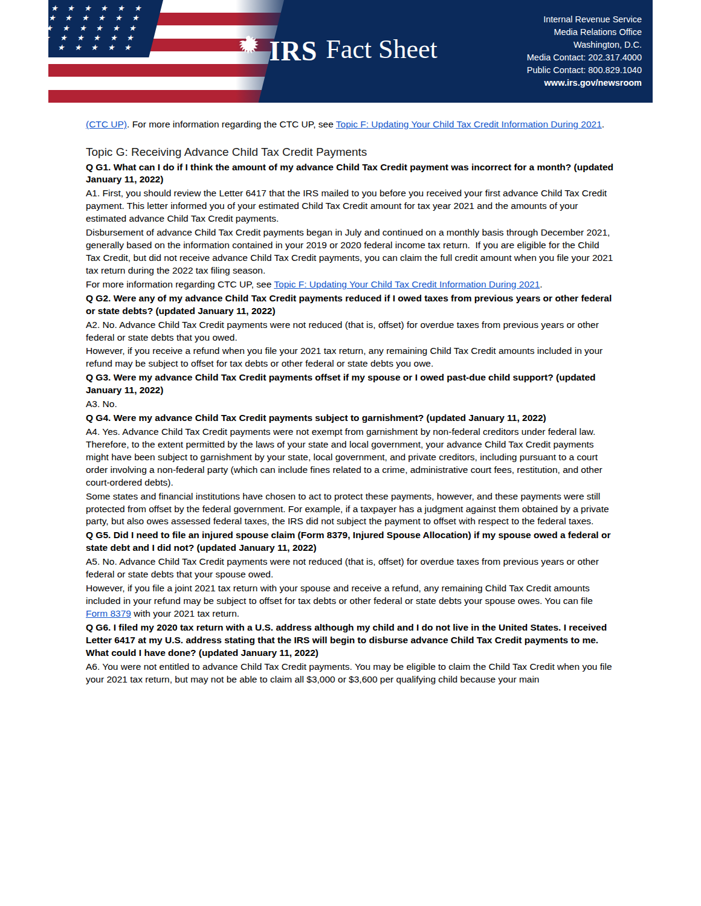★ ★ ★ ★ ★ ★
★ ★ ★ ★ ★ ★
★ ★ ★ ★ ★ ★
★ ★ ★ ★ ★ ★
★ ★ ★ ★ ★ ★
IRS
Fact Sheet
Internal Revenue Service
Media Relations Office
Washington, D.C.
Media Contact: 202.317.4000
Public Contact: 800.829.1040
www.irs.gov/newsroom
(CTC UP). For more information regarding the CTC UP, see Topic F: Updating Your Child Tax Credit Information During 2021.
Topic G: Receiving Advance Child Tax Credit Payments
Q G1. What can I do if I think the amount of my advance Child Tax Credit payment was incorrect for a month? (updated January 11, 2022)
A1. First, you should review the Letter 6417 that the IRS mailed to you before you received your first advance Child Tax Credit payment. This letter informed you of your estimated Child Tax Credit amount for tax year 2021 and the amounts of your estimated advance Child Tax Credit payments.
Disbursement of advance Child Tax Credit payments began in July and continued on a monthly basis through December 2021, generally based on the information contained in your 2019 or 2020 federal income tax return. If you are eligible for the Child Tax Credit, but did not receive advance Child Tax Credit payments, you can claim the full credit amount when you file your 2021 tax return during the 2022 tax filing season.
For more information regarding CTC UP, see Topic F: Updating Your Child Tax Credit Information During 2021.
Q G2. Were any of my advance Child Tax Credit payments reduced if I owed taxes from previous years or other federal or state debts? (updated January 11, 2022)
A2. No. Advance Child Tax Credit payments were not reduced (that is, offset) for overdue taxes from previous years or other federal or state debts that you owed.
However, if you receive a refund when you file your 2021 tax return, any remaining Child Tax Credit amounts included in your refund may be subject to offset for tax debts or other federal or state debts you owe.
Q G3. Were my advance Child Tax Credit payments offset if my spouse or I owed past-due child support? (updated January 11, 2022)
A3. No.
Q G4. Were my advance Child Tax Credit payments subject to garnishment? (updated January 11, 2022)
A4. Yes. Advance Child Tax Credit payments were not exempt from garnishment by non-federal creditors under federal law. Therefore, to the extent permitted by the laws of your state and local government, your advance Child Tax Credit payments might have been subject to garnishment by your state, local government, and private creditors, including pursuant to a court order involving a non-federal party (which can include fines related to a crime, administrative court fees, restitution, and other court-ordered debts).
Some states and financial institutions have chosen to act to protect these payments, however, and these payments were still protected from offset by the federal government. For example, if a taxpayer has a judgment against them obtained by a private party, but also owes assessed federal taxes, the IRS did not subject the payment to offset with respect to the federal taxes.
Q G5. Did I need to file an injured spouse claim (Form 8379, Injured Spouse Allocation) if my spouse owed a federal or state debt and I did not? (updated January 11, 2022)
A5. No. Advance Child Tax Credit payments were not reduced (that is, offset) for overdue taxes from previous years or other federal or state debts that your spouse owed.
However, if you file a joint 2021 tax return with your spouse and receive a refund, any remaining Child Tax Credit amounts included in your refund may be subject to offset for tax debts or other federal or state debts your spouse owes. You can file Form 8379 with your 2021 tax return.
Q G6. I filed my 2020 tax return with a U.S. address although my child and I do not live in the United States. I received Letter 6417 at my U.S. address stating that the IRS will begin to disburse advance Child Tax Credit payments to me. What could I have done? (updated January 11, 2022)
A6. You were not entitled to advance Child Tax Credit payments. You may be eligible to claim the Child Tax Credit when you file your 2021 tax return, but may not be able to claim all $3,000 or $3,600 per qualifying child because your main